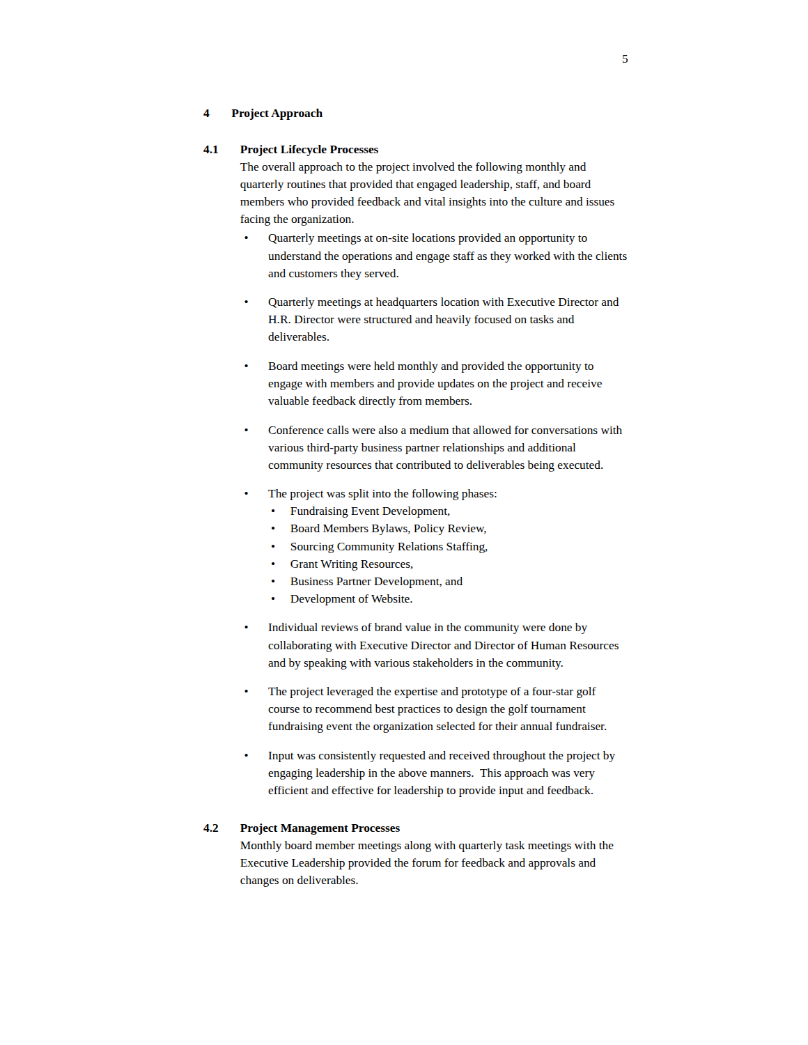5
4 Project Approach
4.1 Project Lifecycle Processes
The overall approach to the project involved the following monthly and quarterly routines that provided that engaged leadership, staff, and board members who provided feedback and vital insights into the culture and issues facing the organization.
Quarterly meetings at on-site locations provided an opportunity to understand the operations and engage staff as they worked with the clients and customers they served.
Quarterly meetings at headquarters location with Executive Director and H.R. Director were structured and heavily focused on tasks and deliverables.
Board meetings were held monthly and provided the opportunity to engage with members and provide updates on the project and receive valuable feedback directly from members.
Conference calls were also a medium that allowed for conversations with various third-party business partner relationships and additional community resources that contributed to deliverables being executed.
The project was split into the following phases:
Fundraising Event Development,
Board Members Bylaws, Policy Review,
Sourcing Community Relations Staffing,
Grant Writing Resources,
Business Partner Development, and
Development of Website.
Individual reviews of brand value in the community were done by collaborating with Executive Director and Director of Human Resources and by speaking with various stakeholders in the community.
The project leveraged the expertise and prototype of a four-star golf course to recommend best practices to design the golf tournament fundraising event the organization selected for their annual fundraiser.
Input was consistently requested and received throughout the project by engaging leadership in the above manners. This approach was very efficient and effective for leadership to provide input and feedback.
4.2 Project Management Processes
Monthly board member meetings along with quarterly task meetings with the Executive Leadership provided the forum for feedback and approvals and changes on deliverables.